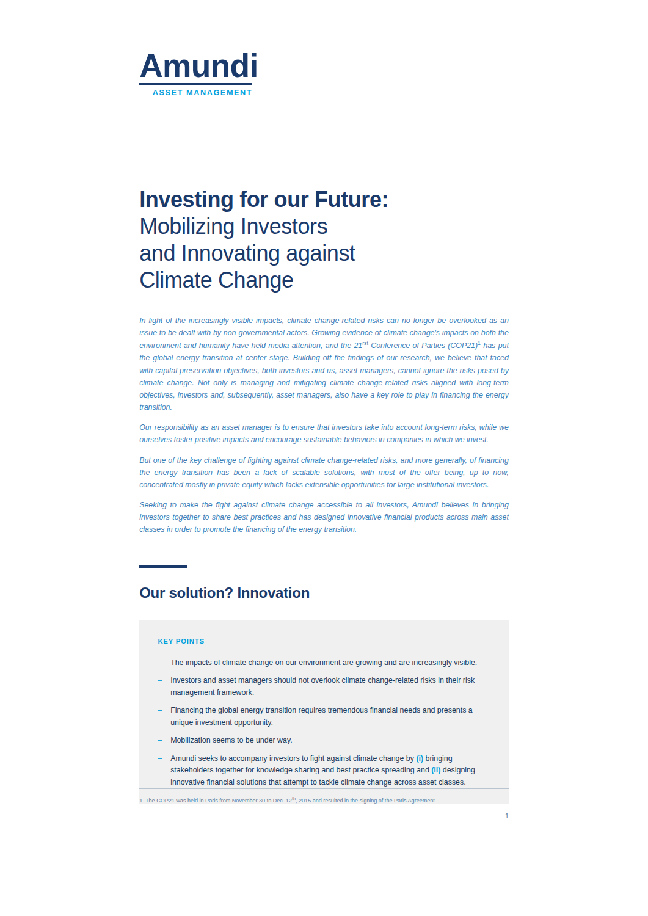Amundi
ASSET MANAGEMENT
Investing for our Future:
Mobilizing Investors
and Innovating against
Climate Change
In light of the increasingly visible impacts, climate change-related risks can no longer be overlooked as an issue to be dealt with by non-governmental actors. Growing evidence of climate change's impacts on both the environment and humanity have held media attention, and the 21rst Conference of Parties (COP21)1 has put the global energy transition at center stage. Building off the findings of our research, we believe that faced with capital preservation objectives, both investors and us, asset managers, cannot ignore the risks posed by climate change. Not only is managing and mitigating climate change-related risks aligned with long-term objectives, investors and, subsequently, asset managers, also have a key role to play in financing the energy transition.
Our responsibility as an asset manager is to ensure that investors take into account long-term risks, while we ourselves foster positive impacts and encourage sustainable behaviors in companies in which we invest.
But one of the key challenge of fighting against climate change-related risks, and more generally, of financing the energy transition has been a lack of scalable solutions, with most of the offer being, up to now, concentrated mostly in private equity which lacks extensible opportunities for large institutional investors.
Seeking to make the fight against climate change accessible to all investors, Amundi believes in bringing investors together to share best practices and has designed innovative financial products across main asset classes in order to promote the financing of the energy transition.
Our solution? Innovation
KEY POINTS
The impacts of climate change on our environment are growing and are increasingly visible.
Investors and asset managers should not overlook climate change-related risks in their risk management framework.
Financing the global energy transition requires tremendous financial needs and presents a unique investment opportunity.
Mobilization seems to be under way.
Amundi seeks to accompany investors to fight against climate change by (i) bringing stakeholders together for knowledge sharing and best practice spreading and (ii) designing innovative financial solutions that attempt to tackle climate change across asset classes.
1. The COP21 was held in Paris from November 30 to Dec. 12th, 2015 and resulted in the signing of the Paris Agreement.
1